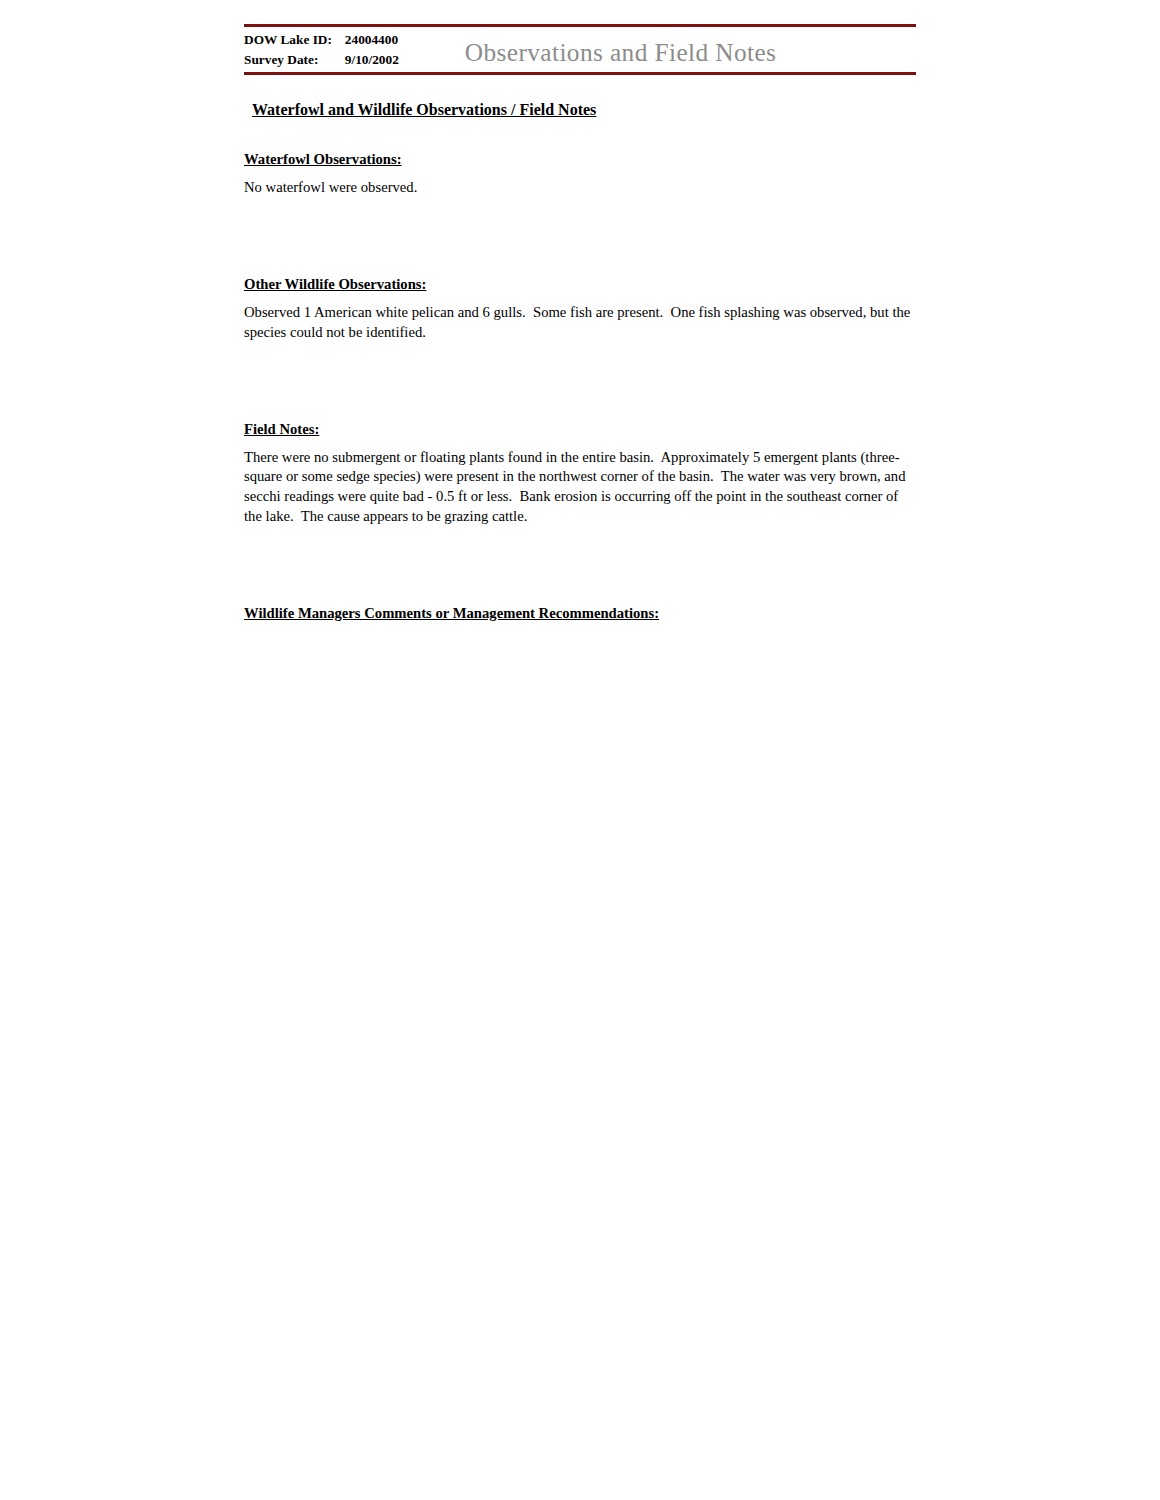| DOW Lake ID: 24004400 Survey Date: 9/10/2002 | Observations and Field Notes |
Waterfowl and Wildlife Observations / Field Notes
Waterfowl Observations:
No waterfowl were observed.
Other Wildlife Observations:
Observed 1 American white pelican and 6 gulls. Some fish are present. One fish splashing was observed, but the species could not be identified.
Field Notes:
There were no submergent or floating plants found in the entire basin. Approximately 5 emergent plants (three-square or some sedge species) were present in the northwest corner of the basin. The water was very brown, and secchi readings were quite bad - 0.5 ft or less. Bank erosion is occurring off the point in the southeast corner of the lake. The cause appears to be grazing cattle.
Wildlife Managers Comments or Management Recommendations: